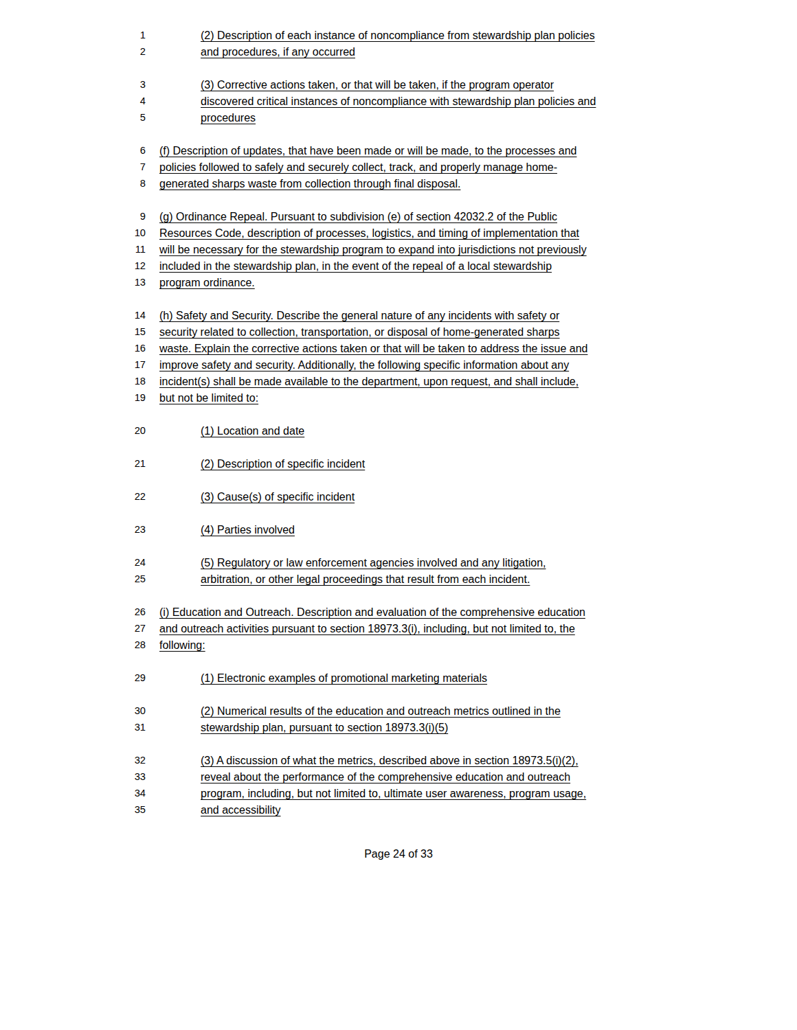1 (2) Description of each instance of noncompliance from stewardship plan policies
2 and procedures, if any occurred
3 (3) Corrective actions taken, or that will be taken, if the program operator
4 discovered critical instances of noncompliance with stewardship plan policies and
5 procedures
6 (f) Description of updates, that have been made or will be made, to the processes and
7 policies followed to safely and securely collect, track, and properly manage home-
8 generated sharps waste from collection through final disposal.
9 (g) Ordinance Repeal. Pursuant to subdivision (e) of section 42032.2 of the Public
10 Resources Code, description of processes, logistics, and timing of implementation that
11 will be necessary for the stewardship program to expand into jurisdictions not previously
12 included in the stewardship plan, in the event of the repeal of a local stewardship
13 program ordinance.
14 (h) Safety and Security. Describe the general nature of any incidents with safety or
15 security related to collection, transportation, or disposal of home-generated sharps
16 waste. Explain the corrective actions taken or that will be taken to address the issue and
17 improve safety and security. Additionally, the following specific information about any
18 incident(s) shall be made available to the department, upon request, and shall include,
19 but not be limited to:
20 (1) Location and date
21 (2) Description of specific incident
22 (3) Cause(s) of specific incident
23 (4) Parties involved
24 (5) Regulatory or law enforcement agencies involved and any litigation,
25 arbitration, or other legal proceedings that result from each incident.
26 (i) Education and Outreach. Description and evaluation of the comprehensive education
27 and outreach activities pursuant to section 18973.3(i), including, but not limited to, the
28 following:
29 (1) Electronic examples of promotional marketing materials
30 (2) Numerical results of the education and outreach metrics outlined in the
31 stewardship plan, pursuant to section 18973.3(i)(5)
32 (3) A discussion of what the metrics, described above in section 18973.5(i)(2),
33 reveal about the performance of the comprehensive education and outreach
34 program, including, but not limited to, ultimate user awareness, program usage,
35 and accessibility
Page 24 of 33